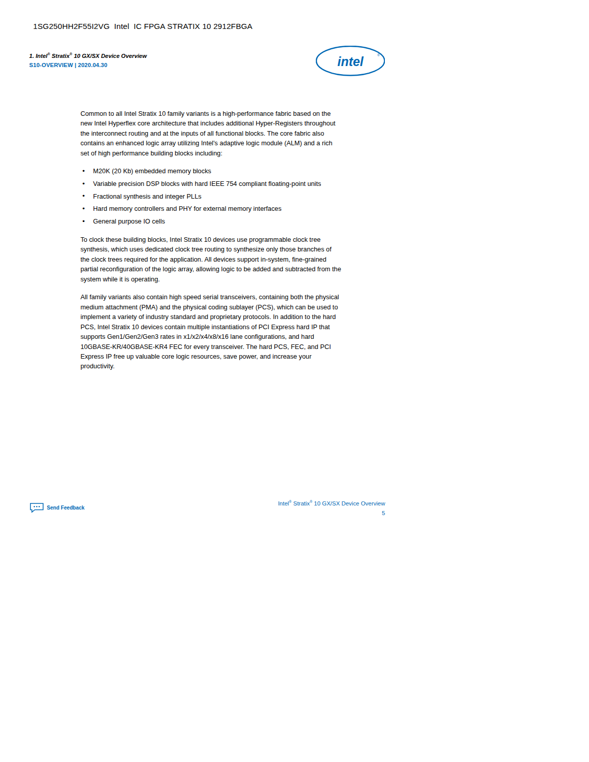1SG250HH2F55I2VG Intel IC FPGA STRATIX 10 2912FBGA
1. Intel® Stratix® 10 GX/SX Device Overview
S10-OVERVIEW | 2020.04.30
intel ®
Common to all Intel Stratix 10 family variants is a high-performance fabric based on the new Intel Hyperflex core architecture that includes additional Hyper-Registers throughout the interconnect routing and at the inputs of all functional blocks. The core fabric also contains an enhanced logic array utilizing Intel's adaptive logic module (ALM) and a rich set of high performance building blocks including:
M20K (20 Kb) embedded memory blocks
Variable precision DSP blocks with hard IEEE 754 compliant floating-point units
Fractional synthesis and integer PLLs
Hard memory controllers and PHY for external memory interfaces
General purpose IO cells
To clock these building blocks, Intel Stratix 10 devices use programmable clock tree synthesis, which uses dedicated clock tree routing to synthesize only those branches of the clock trees required for the application. All devices support in-system, fine-grained partial reconfiguration of the logic array, allowing logic to be added and subtracted from the system while it is operating.
All family variants also contain high speed serial transceivers, containing both the physical medium attachment (PMA) and the physical coding sublayer (PCS), which can be used to implement a variety of industry standard and proprietary protocols. In addition to the hard PCS, Intel Stratix 10 devices contain multiple instantiations of PCI Express hard IP that supports Gen1/Gen2/Gen3 rates in x1/x2/x4/x8/x16 lane configurations, and hard 10GBASE-KR/40GBASE-KR4 FEC for every transceiver. The hard PCS, FEC, and PCI Express IP free up valuable core logic resources, save power, and increase your productivity.
Send Feedback
Intel® Stratix® 10 GX/SX Device Overview
5